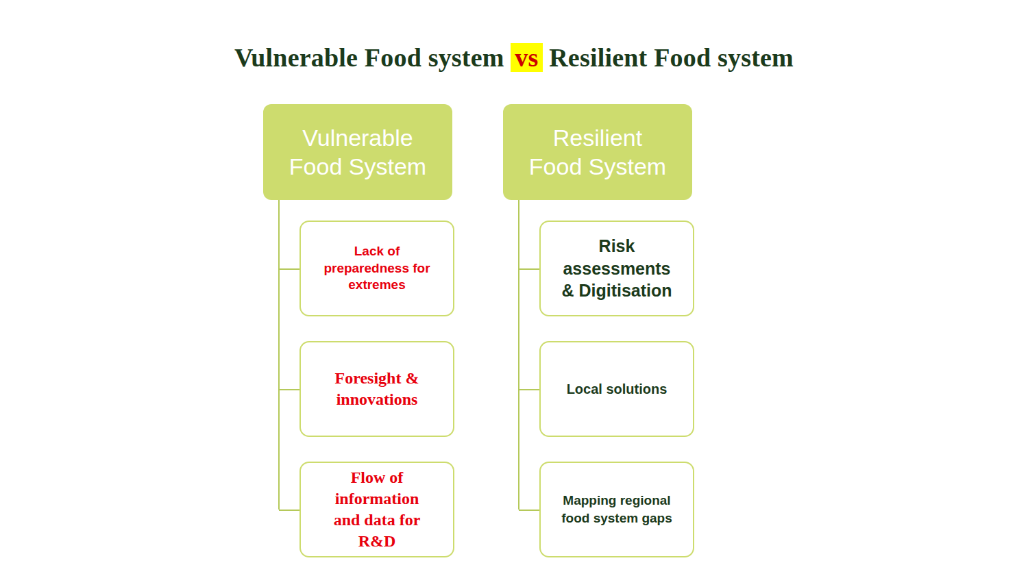Vulnerable Food system vs Resilient Food system
Vulnerable
Food System
Resilient
Food System
Lack of
preparedness for
extremes
Foresight &
innovations
Flow of
information
and data for
R&D
Risk
assessments
& Digitisation
Local solutions
Mapping regional
food system gaps